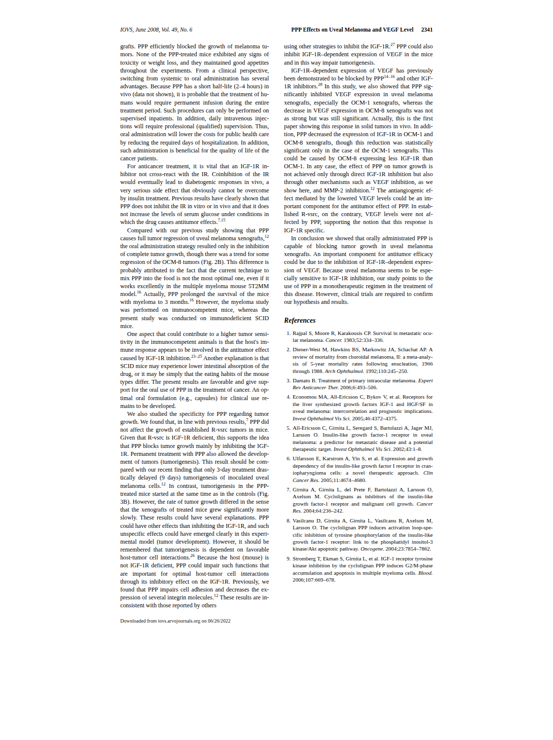IOVS, June 2008, Vol. 49, No. 6
PPP Effects on Uveal Melanoma and VEGF Level 2341
grafts. PPP efficiently blocked the growth of melanoma tumors. None of the PPP-treated mice exhibited any signs of toxicity or weight loss, and they maintained good appetites throughout the experiments. From a clinical perspective, switching from systemic to oral administration has several advantages. Because PPP has a short half-life (2–4 hours) in vivo (data not shown), it is probable that the treatment of humans would require permanent infusion during the entire treatment period. Such procedures can only be performed on supervised inpatients. In addition, daily intravenous injections will require professional (qualified) supervision. Thus, oral administration will lower the costs for public health care by reducing the required days of hospitalization. In addition, such administration is beneficial for the quality of life of the cancer patients.
For anticancer treatment, it is vital that an IGF-1R inhibitor not cross-react with the IR. Coinhibition of the IR would eventually lead to diabetogenic responses in vivo, a very serious side effect that obviously cannot be overcome by insulin treatment. Previous results have clearly shown that PPP does not inhibit the IR in vitro or in vivo and that it does not increase the levels of serum glucose under conditions in which the drug causes antitumor effects.7,15
Compared with our previous study showing that PPP causes full tumor regression of uveal melanoma xenografts,12 the oral administration strategy resulted only in the inhibition of complete tumor growth, though there was a trend for some regression of the OCM-8 tumors (Fig. 2B). This difference is probably attributed to the fact that the current technique to mix PPP into the food is not the most optimal one, even if it works excellently in the multiple myeloma mouse 5T2MM model.16 Actually, PPP prolonged the survival of the mice with myeloma to 3 months.16 However, the myeloma study was performed on immunocompetent mice, whereas the present study was conducted on immunodeficient SCID mice.
One aspect that could contribute to a higher tumor sensitivity in the immunocompetent animals is that the host's immune response appears to be involved in the antitumor effect caused by IGF-1R inhibition.23–25 Another explanation is that SCID mice may experience lower intestinal absorption of the drug, or it may be simply that the eating habits of the mouse types differ. The present results are favorable and give support for the oral use of PPP in the treatment of cancer. An optimal oral formulation (e.g., capsules) for clinical use remains to be developed.
We also studied the specificity for PPP regarding tumor growth. We found that, in line with previous results,7 PPP did not affect the growth of established R-vsrc tumors in mice. Given that R-vsrc is IGF-1R deficient, this supports the idea that PPP blocks tumor growth mainly by inhibiting the IGF-1R. Permanent treatment with PPP also allowed the development of tumors (tumorigenesis). This result should be compared with our recent finding that only 3-day treatment drastically delayed (9 days) tumorigenesis of inoculated uveal melanoma cells.12 In contrast, tumorigenesis in the PPP-treated mice started at the same time as in the controls (Fig. 3B). However, the rate of tumor growth differed in the sense that the xenografts of treated mice grew significantly more slowly. These results could have several explanations. PPP could have other effects than inhibiting the IGF-1R, and such unspecific effects could have emerged clearly in this experimental model (tumor development). However, it should be remembered that tumorigenesis is dependent on favorable host-tumor cell interactions.26 Because the host (mouse) is not IGF-1R deficient, PPP could impair such functions that are important for optimal host-tumor cell interactions through its inhibitory effect on the IGF-1R. Previously, we found that PPP impairs cell adhesion and decreases the expression of several integrin molecules.12 These results are inconsistent with those reported by others
using other strategies to inhibit the IGF-1R.27 PPP could also inhibit IGF-1R–dependent expression of VEGF in the mice and in this way impair tumorigenesis.
IGF-1R–dependent expression of VEGF has previously been demonstrated to be blocked by PPP14–16 and other IGF-1R inhibitors.28 In this study, we also showed that PPP significantly inhibited VEGF expression in uveal melanoma xenografts, especially the OCM-1 xenografts, whereas the decrease in VEGF expression in OCM-8 xenografts was not as strong but was still significant. Actually, this is the first paper showing this response in solid tumors in vivo. In addition, PPP decreased the expression of IGF-1R in OCM-1 and OCM-8 xenografts, though this reduction was statistically significant only in the case of the OCM-1 xenografts. This could be caused by OCM-8 expressing less IGF-1R than OCM-1. In any case, the effect of PPP on tumor growth is not achieved only through direct IGF-1R inhibition but also through other mechanisms such as VEGF inhibition, as we show here, and MMP-2 inhibition.12 The antiangiogenic effect mediated by the lowered VEGF levels could be an important component for the antitumor effect of PPP. In established R-vsrc, on the contrary, VEGF levels were not affected by PPP, supporting the notion that this response is IGF-1R specific.
In conclusion we showed that orally administrated PPP is capable of blocking tumor growth in uveal melanoma xenografts. An important component for antitumor efficacy could be due to the inhibition of IGF-1R–dependent expression of VEGF. Because uveal melanoma seems to be especially sensitive to IGF-1R inhibition, our study points to the use of PPP in a monotherapeutic regimen in the treatment of this disease. However, clinical trials are required to confirm our hypothesis and results.
References
Rajpal S, Moore R, Karakousis CP. Survival in metastatic ocular melanoma. Cancer. 1983;52:334–336.
Diener-West M, Hawkins BS, Markowitz JA, Schachat AP. A review of mortality from choroidal melanoma, II: a meta-analysis of 5-year mortality rates following enucleation, 1966 through 1988. Arch Ophthalmol. 1992;110:245–250.
Damato B. Treatment of primary intraocular melanoma. Expert Rev Anticancer Ther. 2006;6:493–506.
Economou MA, All-Ericsson C, Bykov V, et al. Receptors for the liver synthesized growth factors IGF-1 and HGF/SF in uveal melanoma: intercorrelation and prognostic implications. Invest Ophthalmol Vis Sci. 2005;46:4372–4375.
All-Ericsson C, Girnita L, Seregard S, Bartolazzi A, Jager MJ, Larsson O. Insulin-like growth factor-1 receptor in uveal melanoma: a predictor for metastatic disease and a potential therapeutic target. Invest Ophthalmol Vis Sci. 2002;43:1–8.
Ulfarsson E, Karstrom A, Yin S, et al. Expression and growth dependency of the insulin-like growth factor I receptor in craniopharyngioma cells: a novel therapeutic approach. Clin Cancer Res. 2005;11:4674–4680.
Girnita A, Girnita L, del Prete F, Bartolazzi A, Larsson O, Axelson M. Cyclolignans as inhibitors of the insulin-like growth factor-1 receptor and malignant cell growth. Cancer Res. 2004;64:236–242.
Vasilcanu D, Girnita A, Girnita L, Vasilcanu R, Axelson M, Larsson O. The cyclolignan PPP induces activation loop-specific inhibition of tyrosine phosphorylation of the insulin-like growth factor-1 receptor: link to the phosphatidyl inositol-3 kinase/Akt apoptotic pathway. Oncogene. 2004;23:7854–7862.
Stromberg T, Ekman S, Girnita L, et al. IGF-1 receptor tyrosine kinase inhibition by the cyclolignan PPP induces G2/M-phase accumulation and apoptosis in multiple myeloma cells. Blood. 2006;107:669–678.
Downloaded from iovs.arvojournals.org on 06/26/2022